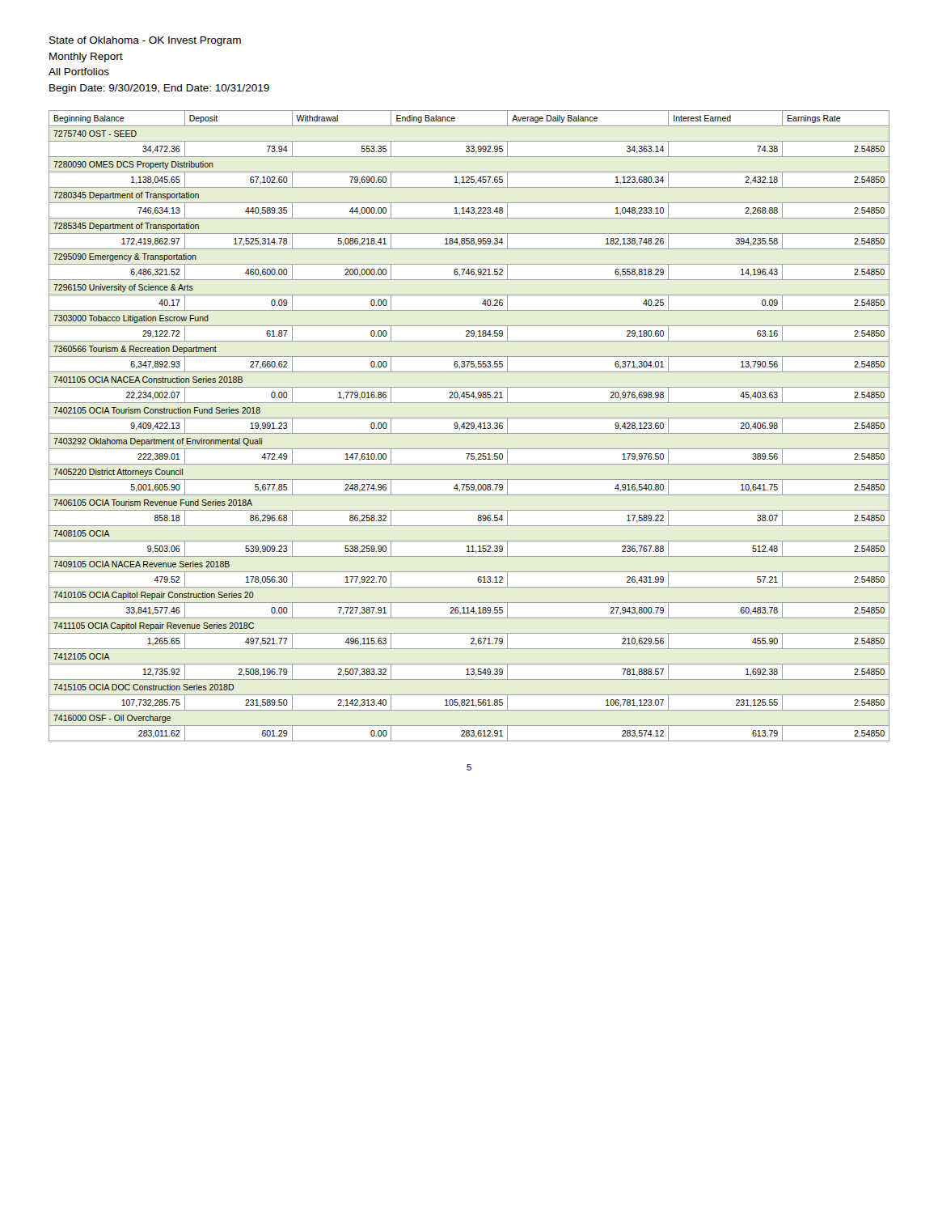State of Oklahoma - OK Invest Program
Monthly Report
All Portfolios
Begin Date: 9/30/2019, End Date: 10/31/2019
| Beginning Balance | Deposit | Withdrawal | Ending Balance | Average Daily Balance | Interest Earned | Earnings Rate |
| --- | --- | --- | --- | --- | --- | --- |
| 7275740 OST - SEED |
| 34,472.36 | 73.94 | 553.35 | 33,992.95 | 34,363.14 | 74.38 | 2.54850 |
| 7280090 OMES DCS Property Distribution |
| 1,138,045.65 | 67,102.60 | 79,690.60 | 1,125,457.65 | 1,123,680.34 | 2,432.18 | 2.54850 |
| 7280345 Department of Transportation |
| 746,634.13 | 440,589.35 | 44,000.00 | 1,143,223.48 | 1,048,233.10 | 2,268.88 | 2.54850 |
| 7285345 Department of Transportation |
| 172,419,862.97 | 17,525,314.78 | 5,086,218.41 | 184,858,959.34 | 182,138,748.26 | 394,235.58 | 2.54850 |
| 7295090 Emergency & Transportation |
| 6,486,321.52 | 460,600.00 | 200,000.00 | 6,746,921.52 | 6,558,818.29 | 14,196.43 | 2.54850 |
| 7296150 University of Science & Arts |
| 40.17 | 0.09 | 0.00 | 40.26 | 40.25 | 0.09 | 2.54850 |
| 7303000 Tobacco Litigation Escrow Fund |
| 29,122.72 | 61.87 | 0.00 | 29,184.59 | 29,180.60 | 63.16 | 2.54850 |
| 7360566 Tourism & Recreation Department |
| 6,347,892.93 | 27,660.62 | 0.00 | 6,375,553.55 | 6,371,304.01 | 13,790.56 | 2.54850 |
| 7401105 OCIA NACEA Construction Series 2018B |
| 22,234,002.07 | 0.00 | 1,779,016.86 | 20,454,985.21 | 20,976,698.98 | 45,403.63 | 2.54850 |
| 7402105 OCIA Tourism Construction Fund Series 2018 |
| 9,409,422.13 | 19,991.23 | 0.00 | 9,429,413.36 | 9,428,123.60 | 20,406.98 | 2.54850 |
| 7403292 Oklahoma Department of Environmental Quali |
| 222,389.01 | 472.49 | 147,610.00 | 75,251.50 | 179,976.50 | 389.56 | 2.54850 |
| 7405220 District Attorneys Council |
| 5,001,605.90 | 5,677.85 | 248,274.96 | 4,759,008.79 | 4,916,540.80 | 10,641.75 | 2.54850 |
| 7406105 OCIA Tourism Revenue Fund Series 2018A |
| 858.18 | 86,296.68 | 86,258.32 | 896.54 | 17,589.22 | 38.07 | 2.54850 |
| 7408105 OCIA |
| 9,503.06 | 539,909.23 | 538,259.90 | 11,152.39 | 236,767.88 | 512.48 | 2.54850 |
| 7409105 OCIA NACEA Revenue Series 2018B |
| 479.52 | 178,056.30 | 177,922.70 | 613.12 | 26,431.99 | 57.21 | 2.54850 |
| 7410105 OCIA Capitol Repair Construction Series 20 |
| 33,841,577.46 | 0.00 | 7,727,387.91 | 26,114,189.55 | 27,943,800.79 | 60,483.78 | 2.54850 |
| 7411105 OCIA Capitol Repair Revenue Series 2018C |
| 1,265.65 | 497,521.77 | 496,115.63 | 2,671.79 | 210,629.56 | 455.90 | 2.54850 |
| 7412105 OCIA |
| 12,735.92 | 2,508,196.79 | 2,507,383.32 | 13,549.39 | 781,888.57 | 1,692.38 | 2.54850 |
| 7415105 OCIA DOC Construction Series 2018D |
| 107,732,285.75 | 231,589.50 | 2,142,313.40 | 105,821,561.85 | 106,781,123.07 | 231,125.55 | 2.54850 |
| 7416000 OSF - Oil Overcharge |
| 283,011.62 | 601.29 | 0.00 | 283,612.91 | 283,574.12 | 613.79 | 2.54850 |
5